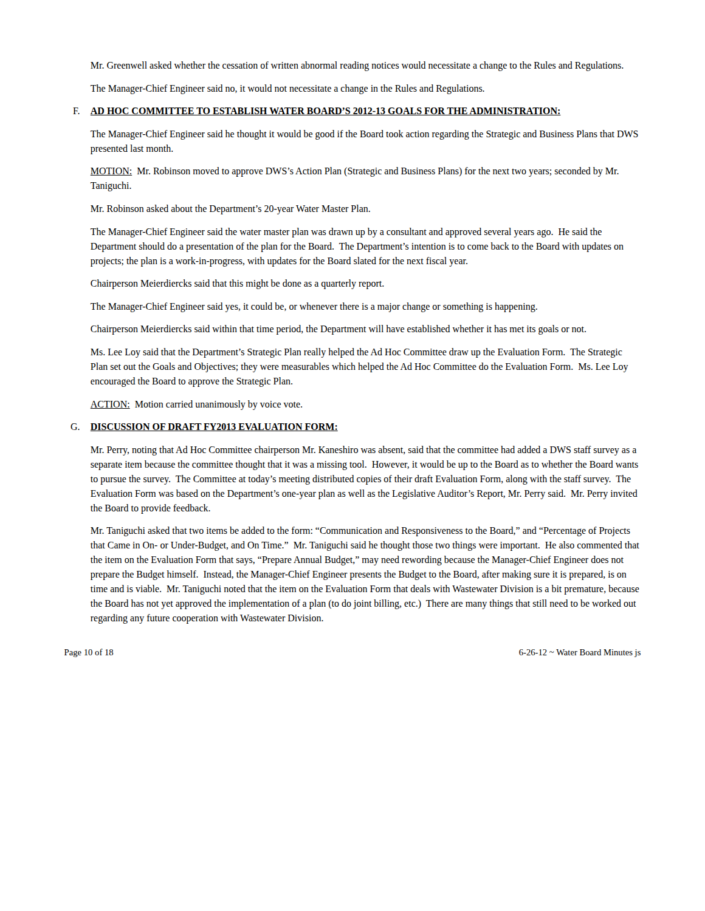Mr. Greenwell asked whether the cessation of written abnormal reading notices would necessitate a change to the Rules and Regulations.
The Manager-Chief Engineer said no, it would not necessitate a change in the Rules and Regulations.
F.
AD HOC COMMITTEE TO ESTABLISH WATER BOARD’S 2012-13 GOALS FOR THE ADMINISTRATION:
The Manager-Chief Engineer said he thought it would be good if the Board took action regarding the Strategic and Business Plans that DWS presented last month.
MOTION: Mr. Robinson moved to approve DWS’s Action Plan (Strategic and Business Plans) for the next two years; seconded by Mr. Taniguchi.
Mr. Robinson asked about the Department’s 20-year Water Master Plan.
The Manager-Chief Engineer said the water master plan was drawn up by a consultant and approved several years ago. He said the Department should do a presentation of the plan for the Board. The Department’s intention is to come back to the Board with updates on projects; the plan is a work-in-progress, with updates for the Board slated for the next fiscal year.
Chairperson Meierdiercks said that this might be done as a quarterly report.
The Manager-Chief Engineer said yes, it could be, or whenever there is a major change or something is happening.
Chairperson Meierdiercks said within that time period, the Department will have established whether it has met its goals or not.
Ms. Lee Loy said that the Department’s Strategic Plan really helped the Ad Hoc Committee draw up the Evaluation Form. The Strategic Plan set out the Goals and Objectives; they were measurables which helped the Ad Hoc Committee do the Evaluation Form. Ms. Lee Loy encouraged the Board to approve the Strategic Plan.
ACTION: Motion carried unanimously by voice vote.
G.
DISCUSSION OF DRAFT FY2013 EVALUATION FORM:
Mr. Perry, noting that Ad Hoc Committee chairperson Mr. Kaneshiro was absent, said that the committee had added a DWS staff survey as a separate item because the committee thought that it was a missing tool. However, it would be up to the Board as to whether the Board wants to pursue the survey. The Committee at today’s meeting distributed copies of their draft Evaluation Form, along with the staff survey. The Evaluation Form was based on the Department’s one-year plan as well as the Legislative Auditor’s Report, Mr. Perry said. Mr. Perry invited the Board to provide feedback.
Mr. Taniguchi asked that two items be added to the form: “Communication and Responsiveness to the Board,” and “Percentage of Projects that Came in On- or Under-Budget, and On Time.” Mr. Taniguchi said he thought those two things were important. He also commented that the item on the Evaluation Form that says, “Prepare Annual Budget,” may need rewording because the Manager-Chief Engineer does not prepare the Budget himself. Instead, the Manager-Chief Engineer presents the Budget to the Board, after making sure it is prepared, is on time and is viable. Mr. Taniguchi noted that the item on the Evaluation Form that deals with Wastewater Division is a bit premature, because the Board has not yet approved the implementation of a plan (to do joint billing, etc.) There are many things that still need to be worked out regarding any future cooperation with Wastewater Division.
Page 10 of 18 6-26-12 ~ Water Board Minutes js